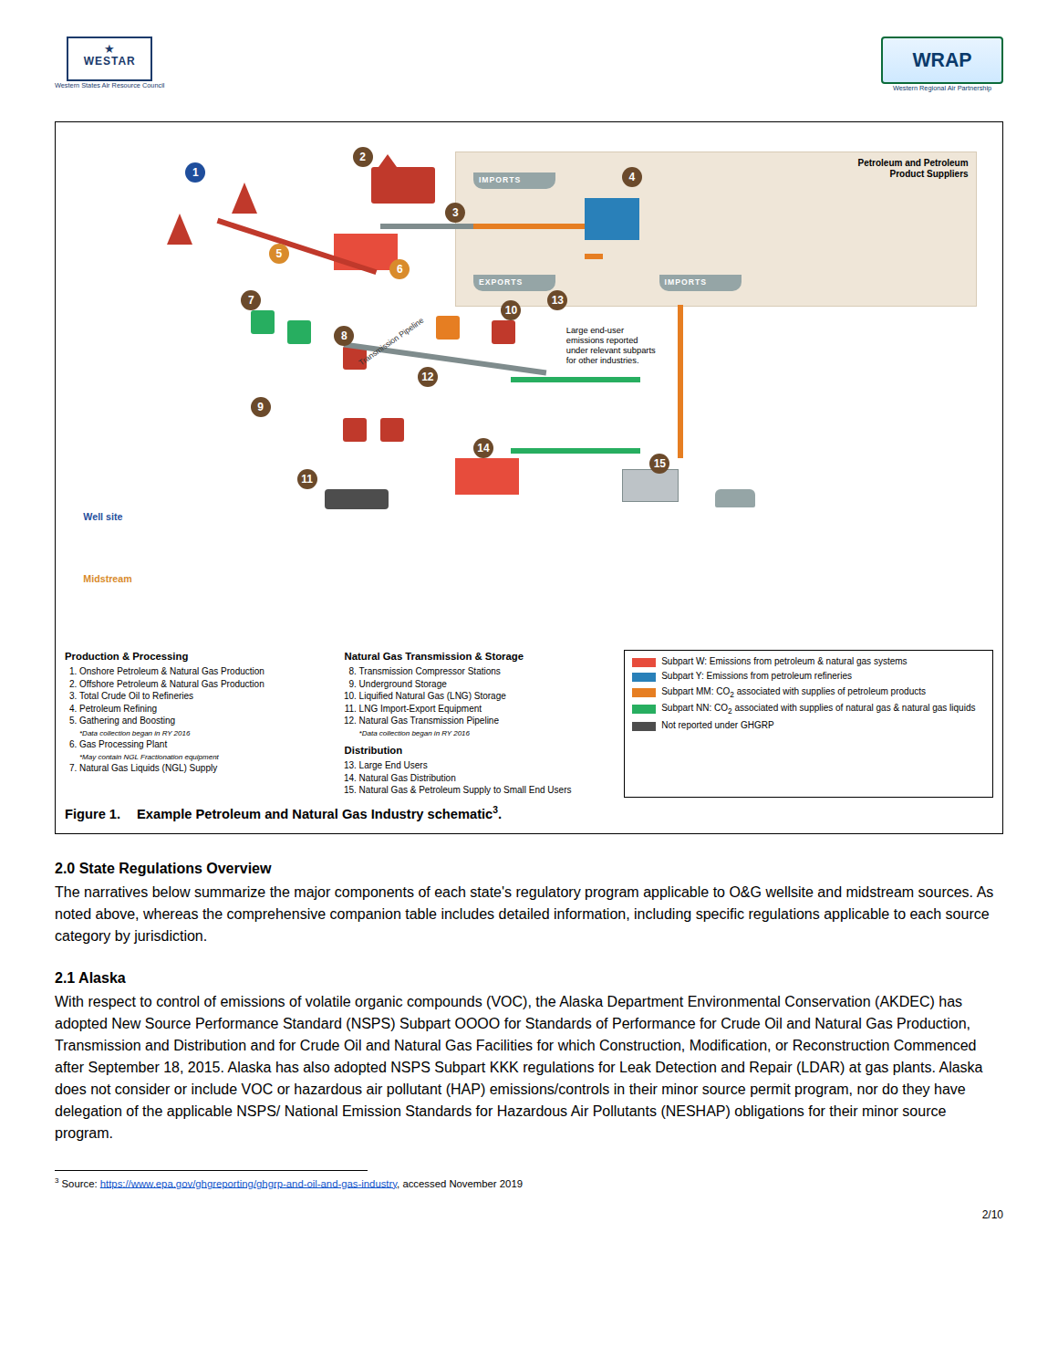WESTAR
Western States Air Resource Council
WRAP
Western Regional Air Partnership
Petroleum and Petroleum
Product Suppliers
1
2
3
4
5
6
7
8
9
10
11
12
13
14
15
IMPORTS
EXPORTS
IMPORTS
Transmission Pipeline
Large end-user
emissions reported
under relevant subparts
for other industries.
Well site
Midstream
Production & Processing
Onshore Petroleum & Natural Gas Production
Offshore Petroleum & Natural Gas Production
Total Crude Oil to Refineries
Petroleum Refining
Gathering and Boosting
*Data collection began in RY 2016
Gas Processing Plant
*May contain NGL Fractionation equipment
Natural Gas Liquids (NGL) Supply
Natural Gas Transmission & Storage
Transmission Compressor Stations
Underground Storage
Liquified Natural Gas (LNG) Storage
LNG Import-Export Equipment
Natural Gas Transmission Pipeline
*Data collection began in RY 2016
Distribution
Large End Users
Natural Gas Distribution
Natural Gas & Petroleum Supply to Small End Users
Subpart W: Emissions from petroleum & natural gas systems
Subpart Y: Emissions from petroleum refineries
Subpart MM: CO2 associated with supplies of petroleum products
Subpart NN: CO2 associated with supplies of natural gas & natural gas liquids
Not reported under GHGRP
Figure 1. Example Petroleum and Natural Gas Industry schematic3.
2.0 State Regulations Overview
The narratives below summarize the major components of each state's regulatory program applicable to O&G wellsite and midstream sources. As noted above, whereas the comprehensive companion table includes detailed information, including specific regulations applicable to each source category by jurisdiction.
2.1 Alaska
With respect to control of emissions of volatile organic compounds (VOC), the Alaska Department Environmental Conservation (AKDEC) has adopted New Source Performance Standard (NSPS) Subpart OOOO for Standards of Performance for Crude Oil and Natural Gas Production, Transmission and Distribution and for Crude Oil and Natural Gas Facilities for which Construction, Modification, or Reconstruction Commenced after September 18, 2015. Alaska has also adopted NSPS Subpart KKK regulations for Leak Detection and Repair (LDAR) at gas plants. Alaska does not consider or include VOC or hazardous air pollutant (HAP) emissions/controls in their minor source permit program, nor do they have delegation of the applicable NSPS/ National Emission Standards for Hazardous Air Pollutants (NESHAP) obligations for their minor source program.
3 Source: https://www.epa.gov/ghgreporting/ghgrp-and-oil-and-gas-industry, accessed November 2019
2/10